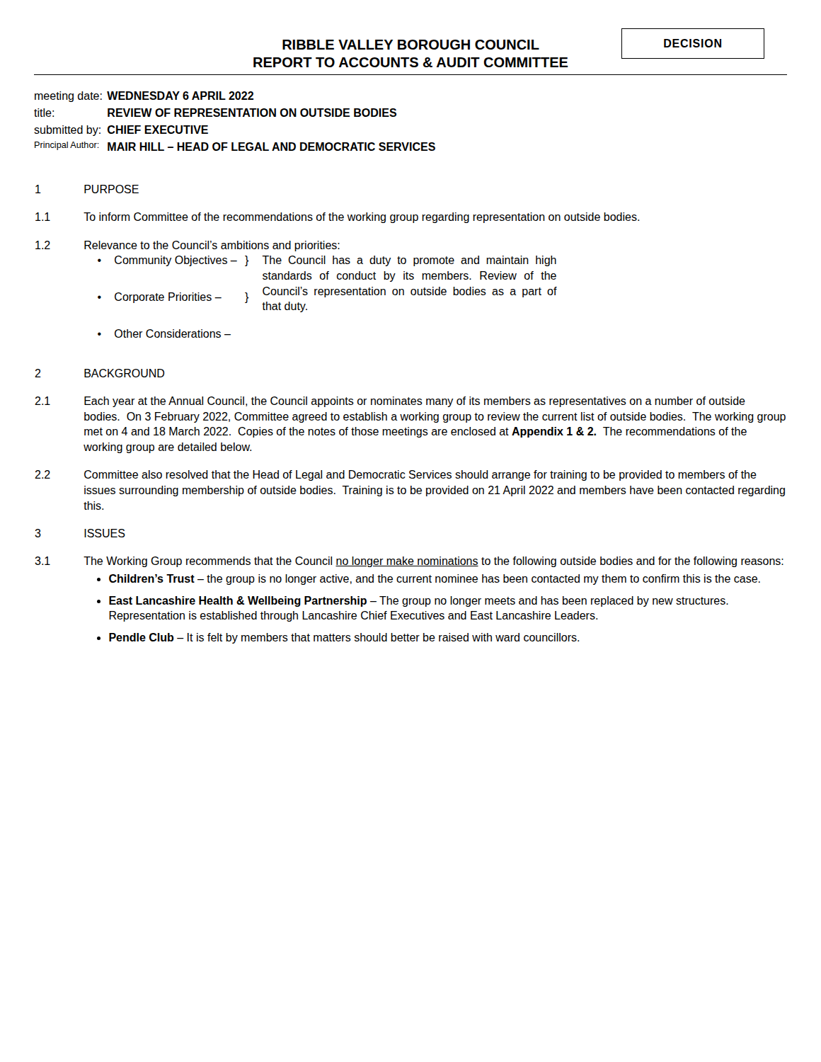DECISION
RIBBLE VALLEY BOROUGH COUNCIL
REPORT TO ACCOUNTS & AUDIT COMMITTEE
| meeting date: | WEDNESDAY 6 APRIL 2022 |
| title: | REVIEW OF REPRESENTATION ON OUTSIDE BODIES |
| submitted by: | CHIEF EXECUTIVE |
| Principal Author: | MAIR HILL – HEAD OF LEGAL AND DEMOCRATIC SERVICES |
| 1 | PURPOSE |
| 1.1 | To inform Committee of the recommendations of the working group regarding representation on outside bodies. |
| 1.2 | Relevance to the Council’s ambitions and priorities: / • / Community Objectives – / } / The Council has a duty to promote and maintain high standards of conduct by its members. Review of the Council’s representation on outside bodies as a part of that duty. / / • / Corporate Priorities – / } / / • / Other Considerations – / |
| 2 | BACKGROUND |
| 2.1 | Each year at the Annual Council, the Council appoints or nominates many of its members as representatives on a number of outside bodies. On 3 February 2022, Committee agreed to establish a working group to review the current list of outside bodies. The working group met on 4 and 18 March 2022. Copies of the notes of those meetings are enclosed at Appendix 1 & 2. The recommendations of the working group are detailed below. |
| 2.2 | Committee also resolved that the Head of Legal and Democratic Services should arrange for training to be provided to members of the issues surrounding membership of outside bodies. Training is to be provided on 21 April 2022 and members have been contacted regarding this. |
| 3 | ISSUES |
| 3.1 | The Working Group recommends that the Council no longer make nominations to the following outside bodies and for the following reasons: Children’s Trust – the group is no longer active, and the current nominee has been contacted my them to confirm this is the case. East Lancashire Health & Wellbeing Partnership – The group no longer meets and has been replaced by new structures. Representation is established through Lancashire Chief Executives and East Lancashire Leaders. Pendle Club – It is felt by members that matters should better be raised with ward councillors. |